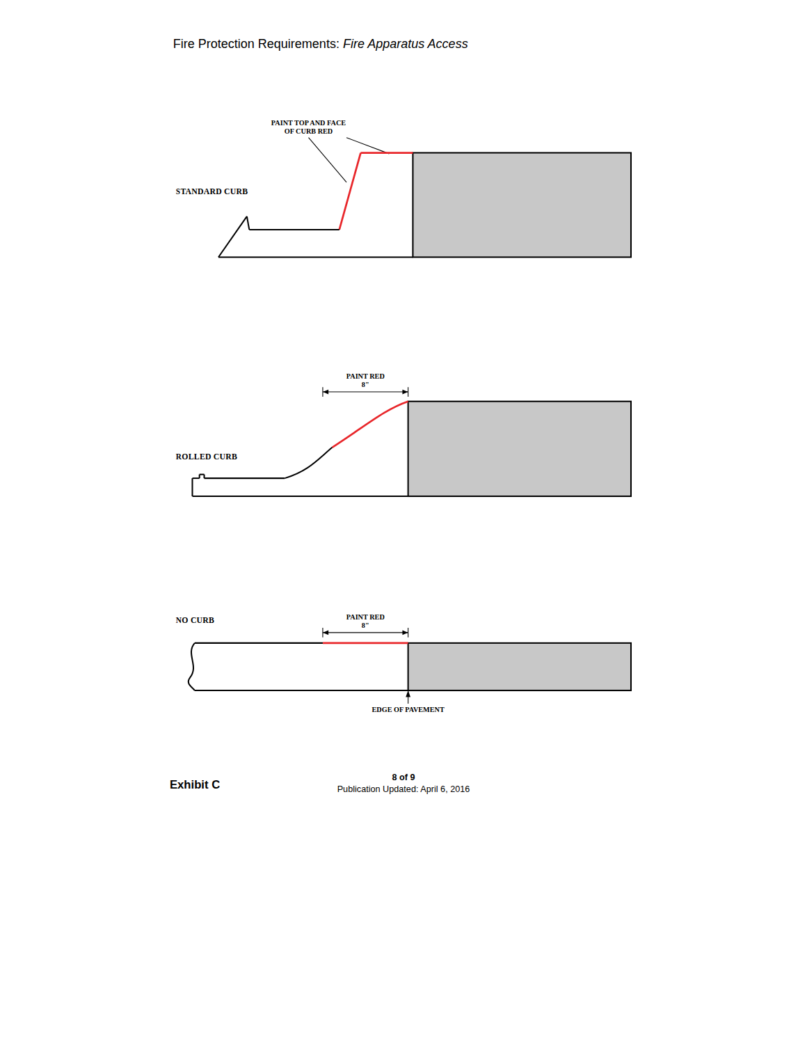Fire Protection Requirements: Fire Apparatus Access
PAINT TOP AND FACE OF CURB RED STANDARD CURB
PAINT RED 8" ROLLED CURB
PAINT RED 8" NO CURB EDGE OF PAVEMENT
Exhibit C
8 of 9
Publication Updated: April 6, 2016